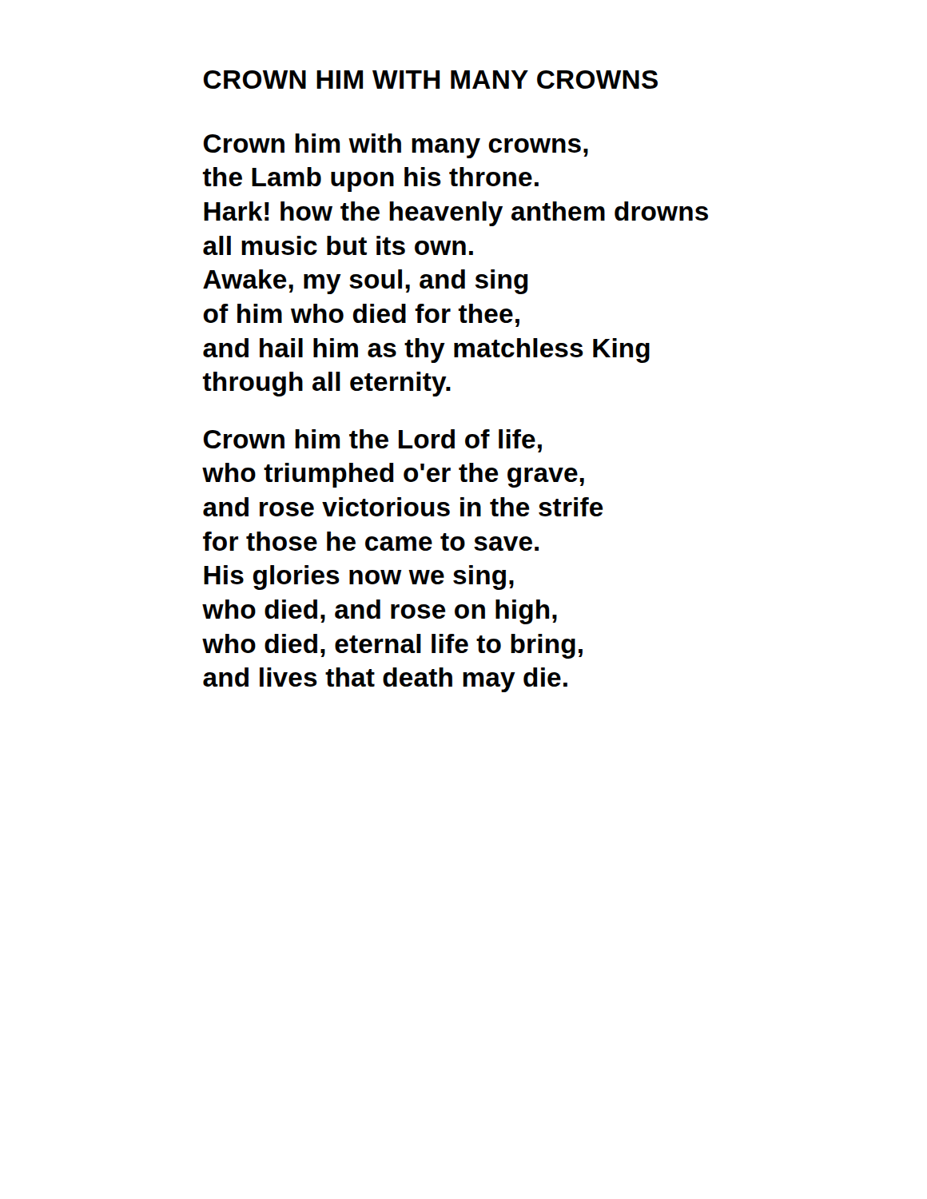CROWN HIM WITH MANY CROWNS
Crown him with many crowns,
the Lamb upon his throne.
Hark! how the heavenly anthem drowns
all music but its own.
Awake, my soul, and sing
of him who died for thee,
and hail him as thy matchless King
through all eternity.
Crown him the Lord of life,
who triumphed o'er the grave,
and rose victorious in the strife
for those he came to save.
His glories now we sing,
who died, and rose on high,
who died, eternal life to bring,
and lives that death may die.